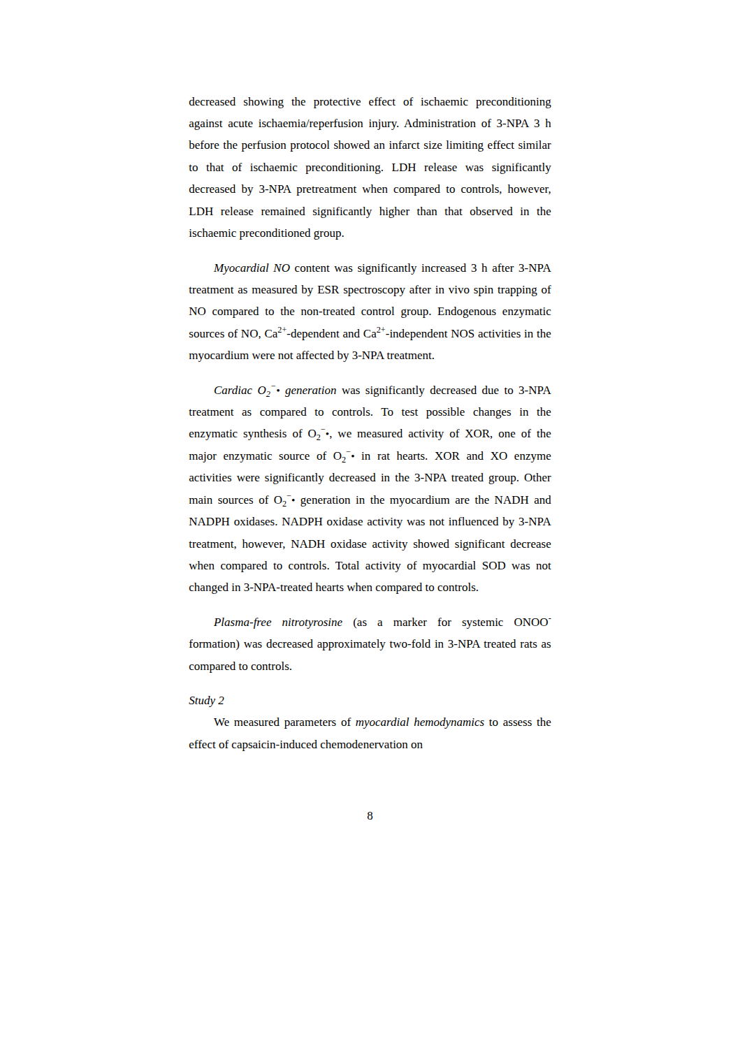decreased showing the protective effect of ischaemic preconditioning against acute ischaemia/reperfusion injury. Administration of 3-NPA 3 h before the perfusion protocol showed an infarct size limiting effect similar to that of ischaemic preconditioning. LDH release was significantly decreased by 3-NPA pretreatment when compared to controls, however, LDH release remained significantly higher than that observed in the ischaemic preconditioned group.
Myocardial NO content was significantly increased 3 h after 3-NPA treatment as measured by ESR spectroscopy after in vivo spin trapping of NO compared to the non-treated control group. Endogenous enzymatic sources of NO, Ca2+-dependent and Ca2+-independent NOS activities in the myocardium were not affected by 3-NPA treatment.
Cardiac O2−• generation was significantly decreased due to 3-NPA treatment as compared to controls. To test possible changes in the enzymatic synthesis of O2−•, we measured activity of XOR, one of the major enzymatic source of O2−• in rat hearts. XOR and XO enzyme activities were significantly decreased in the 3-NPA treated group. Other main sources of O2−• generation in the myocardium are the NADH and NADPH oxidases. NADPH oxidase activity was not influenced by 3-NPA treatment, however, NADH oxidase activity showed significant decrease when compared to controls. Total activity of myocardial SOD was not changed in 3-NPA-treated hearts when compared to controls.
Plasma-free nitrotyrosine (as a marker for systemic ONOO- formation) was decreased approximately two-fold in 3-NPA treated rats as compared to controls.
Study 2
We measured parameters of myocardial hemodynamics to assess the effect of capsaicin-induced chemodenervation on
8